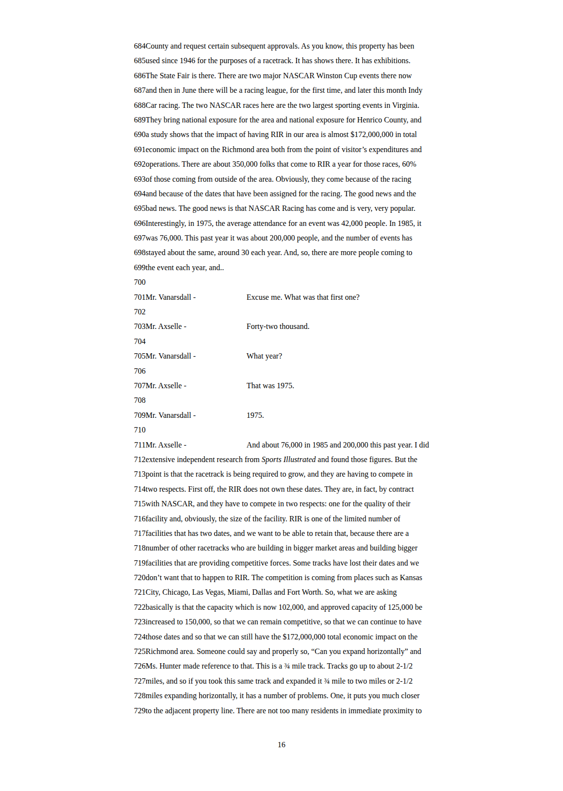| 684 | County and request certain subsequent approvals. As you know, this property has been |
| 685 | used since 1946 for the purposes of a racetrack. It has shows there. It has exhibitions. |
| 686 | The State Fair is there. There are two major NASCAR Winston Cup events there now |
| 687 | and then in June there will be a racing league, for the first time, and later this month Indy |
| 688 | Car racing. The two NASCAR races here are the two largest sporting events in Virginia. |
| 689 | They bring national exposure for the area and national exposure for Henrico County, and |
| 690 | a study shows that the impact of having RIR in our area is almost $172,000,000 in total |
| 691 | economic impact on the Richmond area both from the point of visitor’s expenditures and |
| 692 | operations. There are about 350,000 folks that come to RIR a year for those races, 60% |
| 693 | of those coming from outside of the area. Obviously, they come because of the racing |
| 694 | and because of the dates that have been assigned for the racing. The good news and the |
| 695 | bad news. The good news is that NASCAR Racing has come and is very, very popular. |
| 696 | Interestingly, in 1975, the average attendance for an event was 42,000 people. In 1985, it |
| 697 | was 76,000. This past year it was about 200,000 people, and the number of events has |
| 698 | stayed about the same, around 30 each year. And, so, there are more people coming to |
| 699 | the event each year, and.. |
| 700 | |
| 701 | Mr. Vanarsdall - Excuse me. What was that first one? |
| 702 | |
| 703 | Mr. Axselle - Forty-two thousand. |
| 704 | |
| 705 | Mr. Vanarsdall - What year? |
| 706 | |
| 707 | Mr. Axselle - That was 1975. |
| 708 | |
| 709 | Mr. Vanarsdall - 1975. |
| 710 | |
| 711 | Mr. Axselle - And about 76,000 in 1985 and 200,000 this past year. I did |
| 712 | extensive independent research from Sports Illustrated and found those figures. But the |
| 713 | point is that the racetrack is being required to grow, and they are having to compete in |
| 714 | two respects. First off, the RIR does not own these dates. They are, in fact, by contract |
| 715 | with NASCAR, and they have to compete in two respects: one for the quality of their |
| 716 | facility and, obviously, the size of the facility. RIR is one of the limited number of |
| 717 | facilities that has two dates, and we want to be able to retain that, because there are a |
| 718 | number of other racetracks who are building in bigger market areas and building bigger |
| 719 | facilities that are providing competitive forces. Some tracks have lost their dates and we |
| 720 | don’t want that to happen to RIR. The competition is coming from places such as Kansas |
| 721 | City, Chicago, Las Vegas, Miami, Dallas and Fort Worth. So, what we are asking |
| 722 | basically is that the capacity which is now 102,000, and approved capacity of 125,000 be |
| 723 | increased to 150,000, so that we can remain competitive, so that we can continue to have |
| 724 | those dates and so that we can still have the $172,000,000 total economic impact on the |
| 725 | Richmond area. Someone could say and properly so, “Can you expand horizontally” and |
| 726 | Ms. Hunter made reference to that. This is a ¾ mile track. Tracks go up to about 2-1/2 |
| 727 | miles, and so if you took this same track and expanded it ¾ mile to two miles or 2-1/2 |
| 728 | miles expanding horizontally, it has a number of problems. One, it puts you much closer |
| 729 | to the adjacent property line. There are not too many residents in immediate proximity to |
16